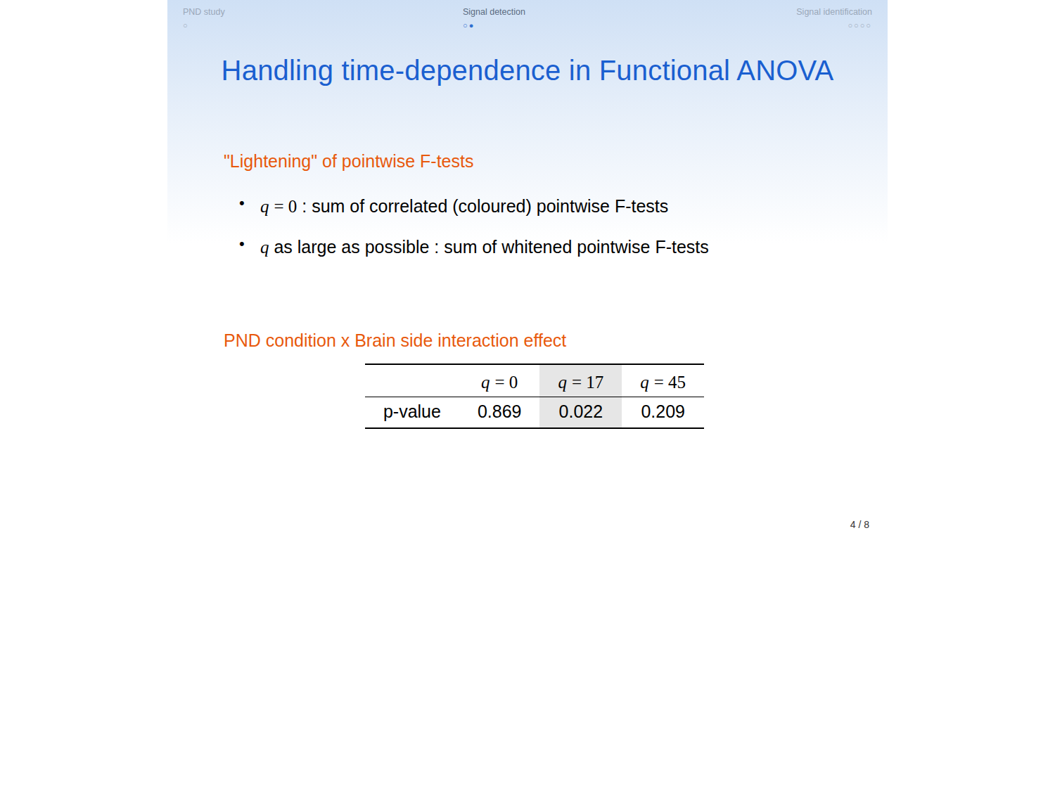PND study
○
Signal detection
○●
Signal identification
○○○○
Handling time-dependence in Functional ANOVA
"Lightening" of pointwise F-tests
q = 0 : sum of correlated (coloured) pointwise F-tests
q as large as possible : sum of whitened pointwise F-tests
PND condition x Brain side interaction effect
| | q = 0 | q = 17 | q = 45 |
| --- | --- | --- | --- |
| p-value | 0.869 | 0.022 | 0.209 |
4 / 8